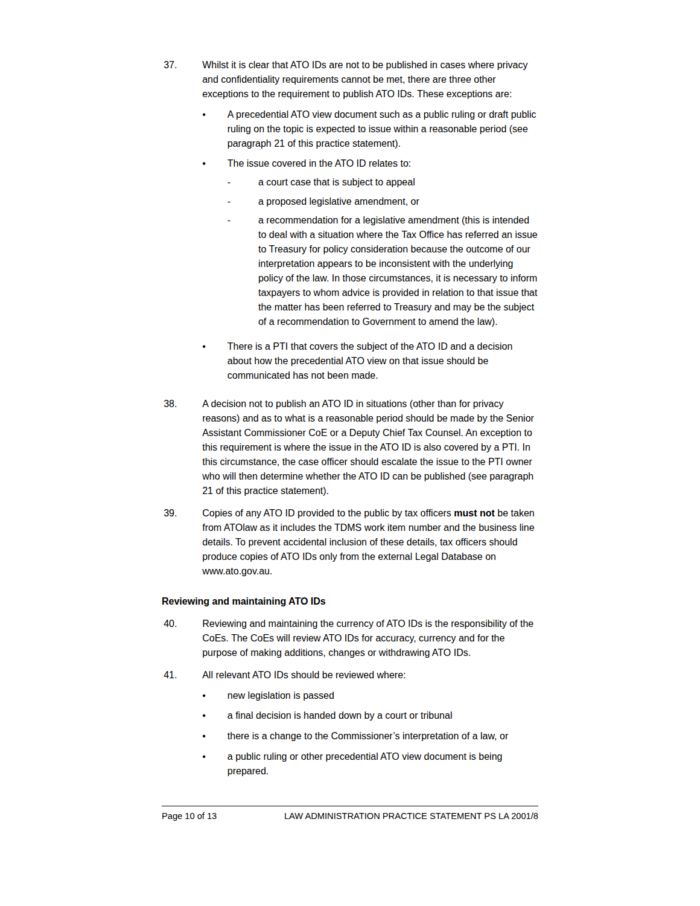37.
Whilst it is clear that ATO IDs are not to be published in cases where privacy and confidentiality requirements cannot be met, there are three other exceptions to the requirement to publish ATO IDs. These exceptions are:
• A precedential ATO view document such as a public ruling or draft public ruling on the topic is expected to issue within a reasonable period (see paragraph 21 of this practice statement).
• The issue covered in the ATO ID relates to:
- a court case that is subject to appeal
- a proposed legislative amendment, or
- a recommendation for a legislative amendment (this is intended to deal with a situation where the Tax Office has referred an issue to Treasury for policy consideration because the outcome of our interpretation appears to be inconsistent with the underlying policy of the law. In those circumstances, it is necessary to inform taxpayers to whom advice is provided in relation to that issue that the matter has been referred to Treasury and may be the subject of a recommendation to Government to amend the law).
• There is a PTI that covers the subject of the ATO ID and a decision about how the precedential ATO view on that issue should be communicated has not been made.
38.
A decision not to publish an ATO ID in situations (other than for privacy reasons) and as to what is a reasonable period should be made by the Senior Assistant Commissioner CoE or a Deputy Chief Tax Counsel. An exception to this requirement is where the issue in the ATO ID is also covered by a PTI. In this circumstance, the case officer should escalate the issue to the PTI owner who will then determine whether the ATO ID can be published (see paragraph 21 of this practice statement).
39.
Copies of any ATO ID provided to the public by tax officers must not be taken from ATOlaw as it includes the TDMS work item number and the business line details. To prevent accidental inclusion of these details, tax officers should produce copies of ATO IDs only from the external Legal Database on www.ato.gov.au.
Reviewing and maintaining ATO IDs
40.
Reviewing and maintaining the currency of ATO IDs is the responsibility of the CoEs. The CoEs will review ATO IDs for accuracy, currency and for the purpose of making additions, changes or withdrawing ATO IDs.
41.
All relevant ATO IDs should be reviewed where:
• new legislation is passed
• a final decision is handed down by a court or tribunal
• there is a change to the Commissioner’s interpretation of a law, or
• a public ruling or other precedential ATO view document is being prepared.
Page 10 of 13
LAW ADMINISTRATION PRACTICE STATEMENT PS LA 2001/8